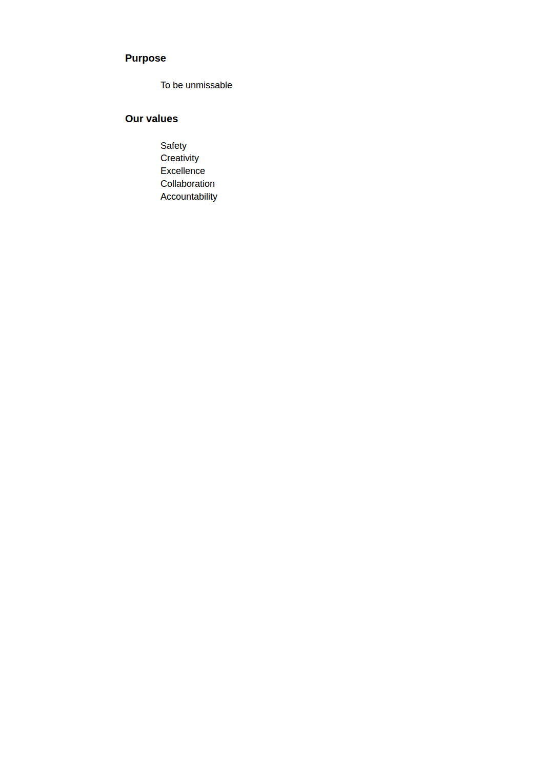Purpose
To be unmissable
Our values
Safety
Creativity
Excellence
Collaboration
Accountability